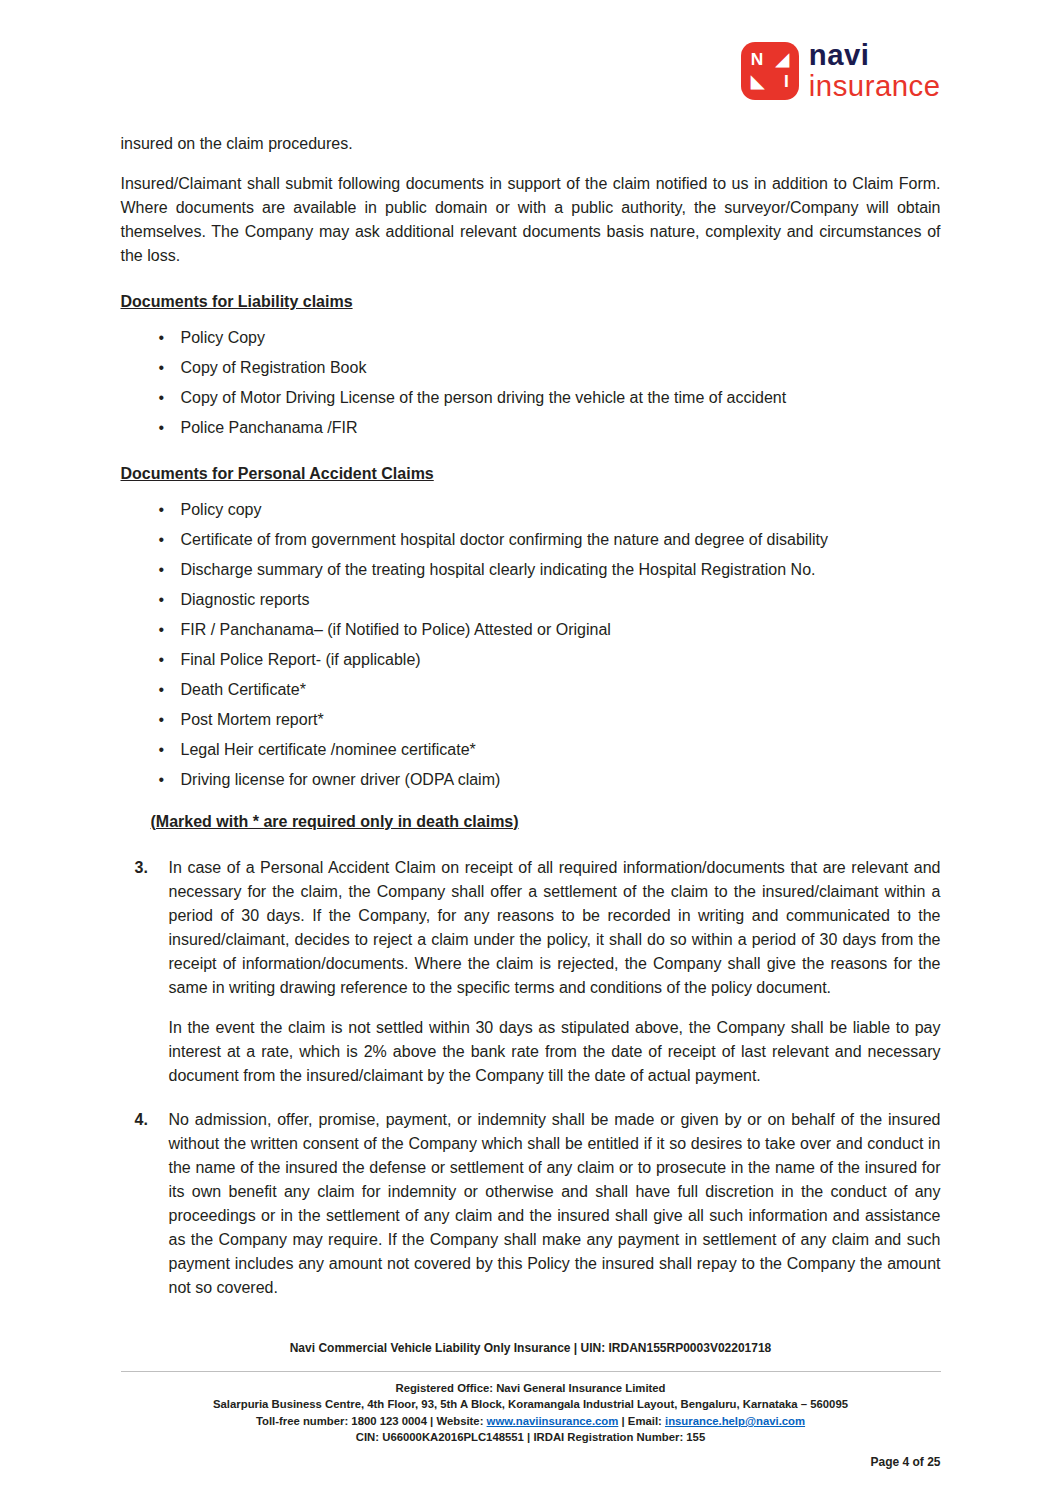N ◢ ◣ I
navi
insurance
insured on the claim procedures.
Insured/Claimant shall submit following documents in support of the claim notified to us in addition to Claim Form. Where documents are available in public domain or with a public authority, the surveyor/Company will obtain themselves. The Company may ask additional relevant documents basis nature, complexity and circumstances of the loss.
Documents for Liability claims
Policy Copy
Copy of Registration Book
Copy of Motor Driving License of the person driving the vehicle at the time of accident
Police Panchanama /FIR
Documents for Personal Accident Claims
Policy copy
Certificate of from government hospital doctor confirming the nature and degree of disability
Discharge summary of the treating hospital clearly indicating the Hospital Registration No.
Diagnostic reports
FIR / Panchanama– (if Notified to Police) Attested or Original
Final Police Report- (if applicable)
Death Certificate*
Post Mortem report*
Legal Heir certificate /nominee certificate*
Driving license for owner driver (ODPA claim)
(Marked with * are required only in death claims)
In case of a Personal Accident Claim on receipt of all required information/documents that are relevant and necessary for the claim, the Company shall offer a settlement of the claim to the insured/claimant within a period of 30 days. If the Company, for any reasons to be recorded in writing and communicated to the insured/claimant, decides to reject a claim under the policy, it shall do so within a period of 30 days from the receipt of information/documents. Where the claim is rejected, the Company shall give the reasons for the same in writing drawing reference to the specific terms and conditions of the policy document.
In the event the claim is not settled within 30 days as stipulated above, the Company shall be liable to pay interest at a rate, which is 2% above the bank rate from the date of receipt of last relevant and necessary document from the insured/claimant by the Company till the date of actual payment.
No admission, offer, promise, payment, or indemnity shall be made or given by or on behalf of the insured without the written consent of the Company which shall be entitled if it so desires to take over and conduct in the name of the insured the defense or settlement of any claim or to prosecute in the name of the insured for its own benefit any claim for indemnity or otherwise and shall have full discretion in the conduct of any proceedings or in the settlement of any claim and the insured shall give all such information and assistance as the Company may require. If the Company shall make any payment in settlement of any claim and such payment includes any amount not covered by this Policy the insured shall repay to the Company the amount not so covered.
Navi Commercial Vehicle Liability Only Insurance | UIN: IRDAN155RP0003V02201718
Registered Office: Navi General Insurance Limited
Salarpuria Business Centre, 4th Floor, 93, 5th A Block, Koramangala Industrial Layout, Bengaluru, Karnataka – 560095
Toll-free number: 1800 123 0004 | Website: www.naviinsurance.com | Email: insurance.help@navi.com
CIN: U66000KA2016PLC148551 | IRDAI Registration Number: 155
Page 4 of 25